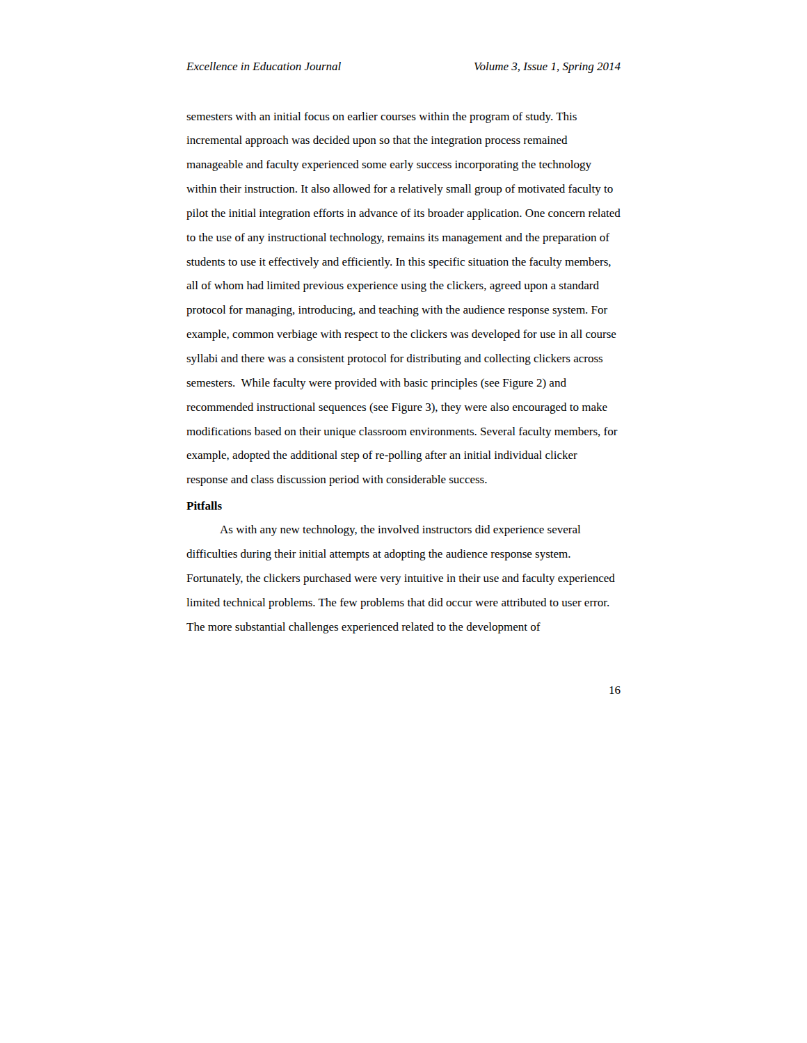Excellence in Education Journal Volume 3, Issue 1, Spring 2014
semesters with an initial focus on earlier courses within the program of study. This incremental approach was decided upon so that the integration process remained manageable and faculty experienced some early success incorporating the technology within their instruction. It also allowed for a relatively small group of motivated faculty to pilot the initial integration efforts in advance of its broader application. One concern related to the use of any instructional technology, remains its management and the preparation of students to use it effectively and efficiently. In this specific situation the faculty members, all of whom had limited previous experience using the clickers, agreed upon a standard protocol for managing, introducing, and teaching with the audience response system. For example, common verbiage with respect to the clickers was developed for use in all course syllabi and there was a consistent protocol for distributing and collecting clickers across semesters. While faculty were provided with basic principles (see Figure 2) and recommended instructional sequences (see Figure 3), they were also encouraged to make modifications based on their unique classroom environments. Several faculty members, for example, adopted the additional step of re-polling after an initial individual clicker response and class discussion period with considerable success.
Pitfalls
As with any new technology, the involved instructors did experience several difficulties during their initial attempts at adopting the audience response system. Fortunately, the clickers purchased were very intuitive in their use and faculty experienced limited technical problems. The few problems that did occur were attributed to user error. The more substantial challenges experienced related to the development of
16